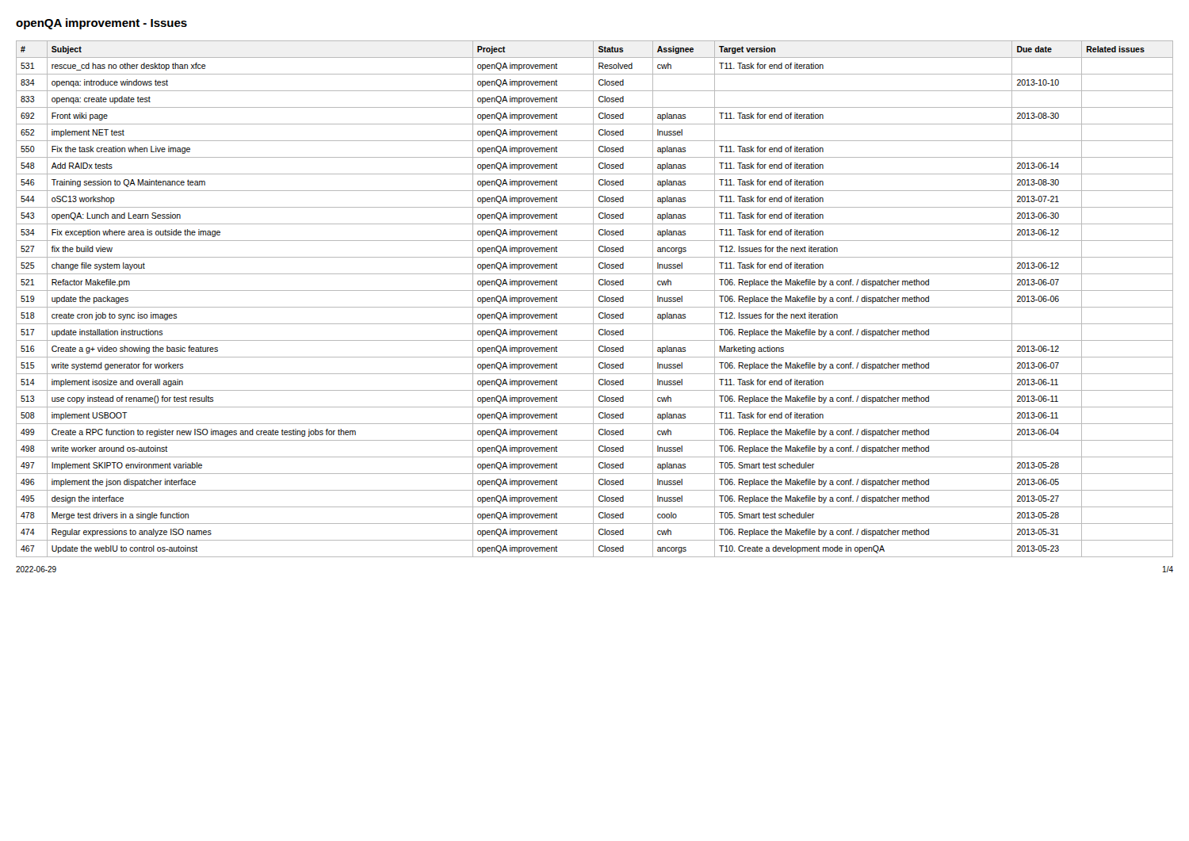openQA improvement - Issues
| # | Subject | Project | Status | Assignee | Target version | Due date | Related issues |
| --- | --- | --- | --- | --- | --- | --- | --- |
| 531 | rescue_cd has no other desktop than xfce | openQA improvement | Resolved | cwh | T11. Task for end of iteration | | |
| 834 | openqa: introduce windows test | openQA improvement | Closed | | | 2013-10-10 | |
| 833 | openqa: create update test | openQA improvement | Closed | | | | |
| 692 | Front wiki page | openQA improvement | Closed | aplanas | T11. Task for end of iteration | 2013-08-30 | |
| 652 | implement NET test | openQA improvement | Closed | lnussel | | | |
| 550 | Fix the task creation when Live image | openQA improvement | Closed | aplanas | T11. Task for end of iteration | | |
| 548 | Add RAIDx tests | openQA improvement | Closed | aplanas | T11. Task for end of iteration | 2013-06-14 | |
| 546 | Training session to QA Maintenance team | openQA improvement | Closed | aplanas | T11. Task for end of iteration | 2013-08-30 | |
| 544 | oSC13 workshop | openQA improvement | Closed | aplanas | T11. Task for end of iteration | 2013-07-21 | |
| 543 | openQA: Lunch and Learn Session | openQA improvement | Closed | aplanas | T11. Task for end of iteration | 2013-06-30 | |
| 534 | Fix exception where area is outside the image | openQA improvement | Closed | aplanas | T11. Task for end of iteration | 2013-06-12 | |
| 527 | fix the build view | openQA improvement | Closed | ancorgs | T12. Issues for the next iteration | | |
| 525 | change file system layout | openQA improvement | Closed | lnussel | T11. Task for end of iteration | 2013-06-12 | |
| 521 | Refactor Makefile.pm | openQA improvement | Closed | cwh | T06. Replace the Makefile by a conf. / dispatcher method | 2013-06-07 | |
| 519 | update the packages | openQA improvement | Closed | lnussel | T06. Replace the Makefile by a conf. / dispatcher method | 2013-06-06 | |
| 518 | create cron job to sync iso images | openQA improvement | Closed | aplanas | T12. Issues for the next iteration | | |
| 517 | update installation instructions | openQA improvement | Closed | | T06. Replace the Makefile by a conf. / dispatcher method | | |
| 516 | Create a g+ video showing the basic features | openQA improvement | Closed | aplanas | Marketing actions | 2013-06-12 | |
| 515 | write systemd generator for workers | openQA improvement | Closed | lnussel | T06. Replace the Makefile by a conf. / dispatcher method | 2013-06-07 | |
| 514 | implement isosize and overall again | openQA improvement | Closed | lnussel | T11. Task for end of iteration | 2013-06-11 | |
| 513 | use copy instead of rename() for test results | openQA improvement | Closed | cwh | T06. Replace the Makefile by a conf. / dispatcher method | 2013-06-11 | |
| 508 | implement USBOOT | openQA improvement | Closed | aplanas | T11. Task for end of iteration | 2013-06-11 | |
| 499 | Create a RPC function to register new ISO images and create testing jobs for them | openQA improvement | Closed | cwh | T06. Replace the Makefile by a conf. / dispatcher method | 2013-06-04 | |
| 498 | write worker around os-autoinst | openQA improvement | Closed | lnussel | T06. Replace the Makefile by a conf. / dispatcher method | | |
| 497 | Implement SKIPTO environment variable | openQA improvement | Closed | aplanas | T05. Smart test scheduler | 2013-05-28 | |
| 496 | implement the json dispatcher interface | openQA improvement | Closed | lnussel | T06. Replace the Makefile by a conf. / dispatcher method | 2013-06-05 | |
| 495 | design the interface | openQA improvement | Closed | lnussel | T06. Replace the Makefile by a conf. / dispatcher method | 2013-05-27 | |
| 478 | Merge test drivers in a single function | openQA improvement | Closed | coolo | T05. Smart test scheduler | 2013-05-28 | |
| 474 | Regular expressions to analyze ISO names | openQA improvement | Closed | cwh | T06. Replace the Makefile by a conf. / dispatcher method | 2013-05-31 | |
| 467 | Update the webIU to control os-autoinst | openQA improvement | Closed | ancorgs | T10. Create a development mode in openQA | 2013-05-23 | |
2022-06-29 1/4